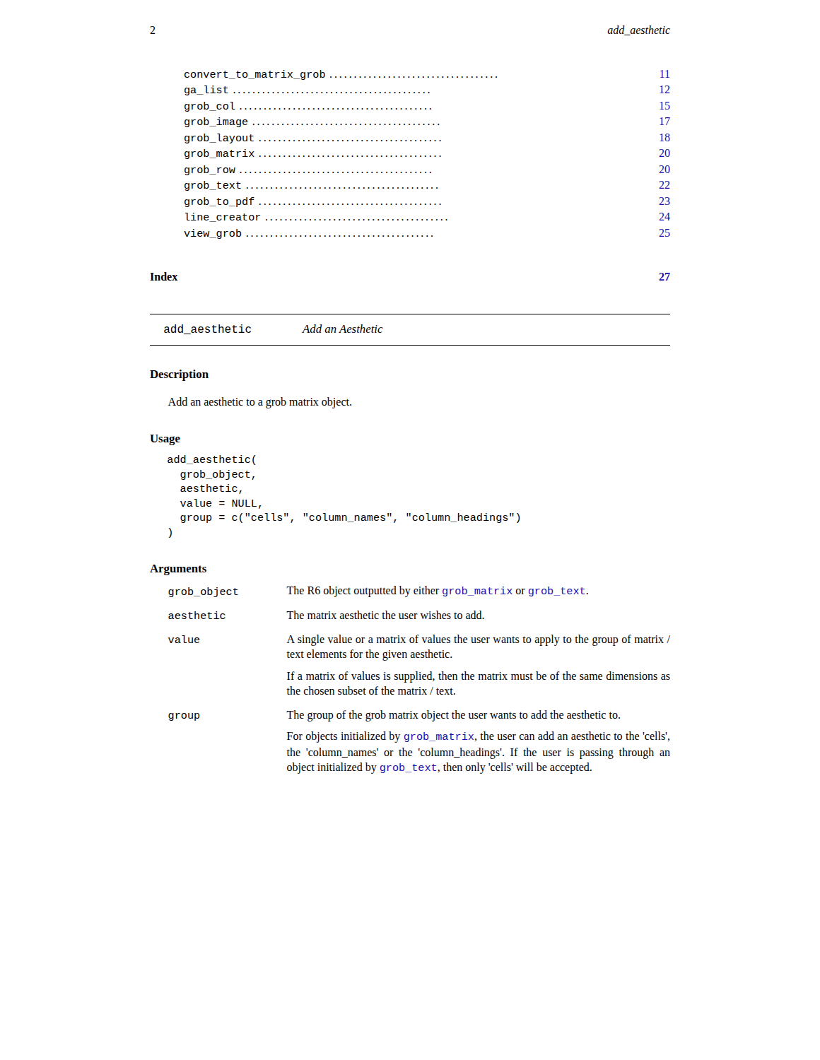2 add_aesthetic
convert_to_matrix_grob................................... 11
ga_list......................................... 12
grob_col........................................ 15
grob_image....................................... 17
grob_layout...................................... 18
grob_matrix...................................... 20
grob_row........................................ 20
grob_text........................................ 22
grob_to_pdf...................................... 23
line_creator...................................... 24
view_grob....................................... 25
Index 27
add_aesthetic Add an Aesthetic
Description
Add an aesthetic to a grob matrix object.
Usage
add_aesthetic(
  grob_object,
  aesthetic,
  value = NULL,
  group = c("cells", "column_names", "column_headings")
)
Arguments
grob_object
The R6 object outputted by either grob_matrix or grob_text.
aesthetic
The matrix aesthetic the user wishes to add.
value
A single value or a matrix of values the user wants to apply to the group of matrix / text elements for the given aesthetic.
If a matrix of values is supplied, then the matrix must be of the same dimensions as the chosen subset of the matrix / text.
group
The group of the grob matrix object the user wants to add the aesthetic to.
For objects initialized by grob_matrix, the user can add an aesthetic to the 'cells', the 'column_names' or the 'column_headings'. If the user is passing through an object initialized by grob_text, then only 'cells' will be accepted.